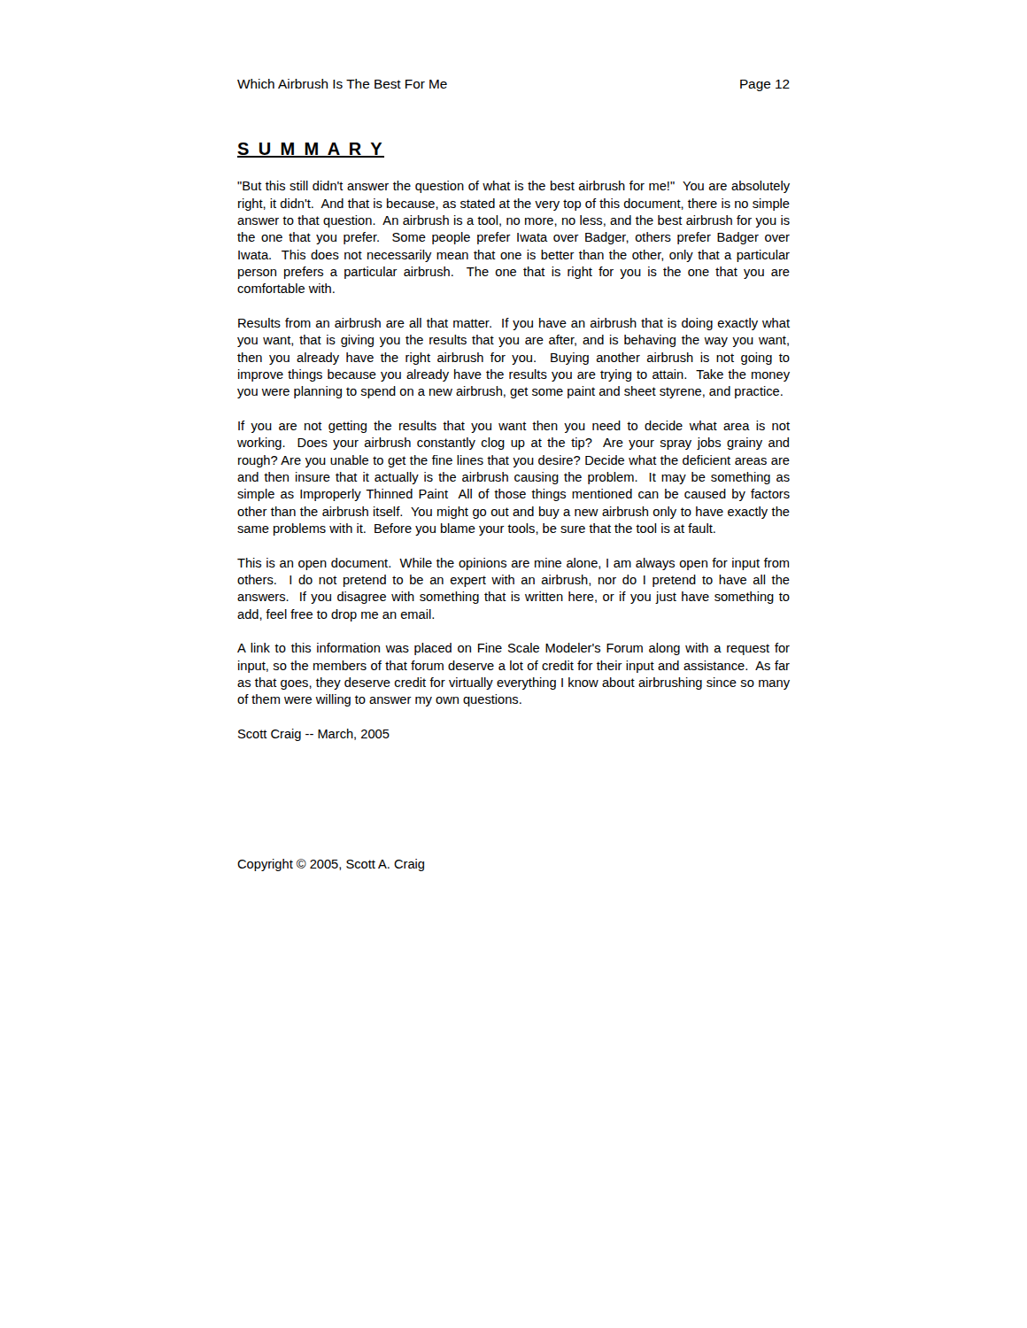Which Airbrush Is The Best For Me Page 12
S U M M A R Y
"But this still didn't answer the question of what is the best airbrush for me!" You are absolutely right, it didn't. And that is because, as stated at the very top of this document, there is no simple answer to that question. An airbrush is a tool, no more, no less, and the best airbrush for you is the one that you prefer. Some people prefer Iwata over Badger, others prefer Badger over Iwata. This does not necessarily mean that one is better than the other, only that a particular person prefers a particular airbrush. The one that is right for you is the one that you are comfortable with.
Results from an airbrush are all that matter. If you have an airbrush that is doing exactly what you want, that is giving you the results that you are after, and is behaving the way you want, then you already have the right airbrush for you. Buying another airbrush is not going to improve things because you already have the results you are trying to attain. Take the money you were planning to spend on a new airbrush, get some paint and sheet styrene, and practice.
If you are not getting the results that you want then you need to decide what area is not working. Does your airbrush constantly clog up at the tip? Are your spray jobs grainy and rough? Are you unable to get the fine lines that you desire? Decide what the deficient areas are and then insure that it actually is the airbrush causing the problem. It may be something as simple as Improperly Thinned Paint All of those things mentioned can be caused by factors other than the airbrush itself. You might go out and buy a new airbrush only to have exactly the same problems with it. Before you blame your tools, be sure that the tool is at fault.
This is an open document. While the opinions are mine alone, I am always open for input from others. I do not pretend to be an expert with an airbrush, nor do I pretend to have all the answers. If you disagree with something that is written here, or if you just have something to add, feel free to drop me an email.
A link to this information was placed on Fine Scale Modeler's Forum along with a request for input, so the members of that forum deserve a lot of credit for their input and assistance. As far as that goes, they deserve credit for virtually everything I know about airbrushing since so many of them were willing to answer my own questions.
Scott Craig -- March, 2005
Copyright © 2005, Scott A. Craig